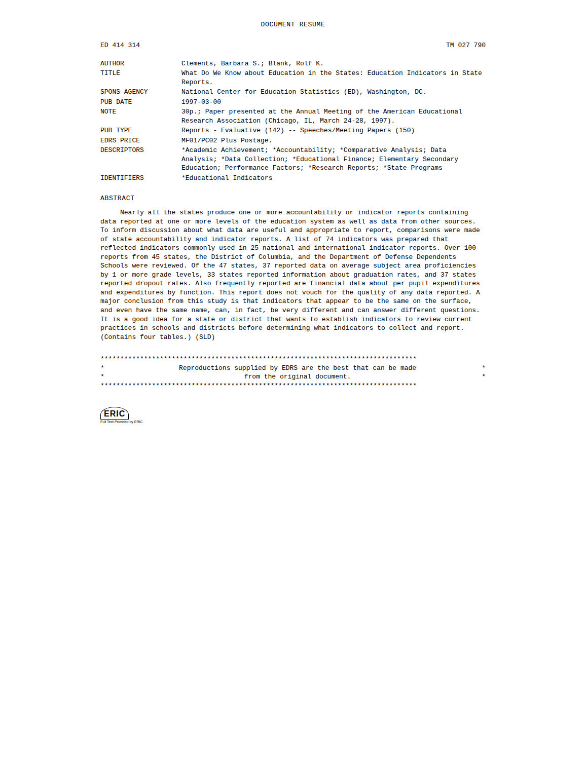DOCUMENT RESUME
ED 414 314 TM 027 790
| AUTHOR | Clements, Barbara S.; Blank, Rolf K. |
| TITLE | What Do We Know about Education in the States: Education Indicators in State Reports. |
| SPONS AGENCY | National Center for Education Statistics (ED), Washington, DC. |
| PUB DATE | 1997-03-00 |
| NOTE | 30p.; Paper presented at the Annual Meeting of the American Educational Research Association (Chicago, IL, March 24-28, 1997). |
| PUB TYPE | Reports - Evaluative (142) -- Speeches/Meeting Papers (150) |
| EDRS PRICE | MF01/PC02 Plus Postage. |
| DESCRIPTORS | *Academic Achievement; *Accountability; *Comparative Analysis; Data Analysis; *Data Collection; *Educational Finance; Elementary Secondary Education; Performance Factors; *Research Reports; *State Programs |
| IDENTIFIERS | *Educational Indicators |
ABSTRACT
Nearly all the states produce one or more accountability or indicator reports containing data reported at one or more levels of the education system as well as data from other sources. To inform discussion about what data are useful and appropriate to report, comparisons were made of state accountability and indicator reports. A list of 74 indicators was prepared that reflected indicators commonly used in 25 national and international indicator reports. Over 100 reports from 45 states, the District of Columbia, and the Department of Defense Dependents Schools were reviewed. Of the 47 states, 37 reported data on average subject area proficiencies by 1 or more grade levels, 33 states reported information about graduation rates, and 37 states reported dropout rates. Also frequently reported are financial data about per pupil expenditures and expenditures by function. This report does not vouch for the quality of any data reported. A major conclusion from this study is that indicators that appear to be the same on the surface, and even have the same name, can, in fact, be very different and can answer different questions. It is a good idea for a state or district that wants to establish indicators to review current practices in schools and districts before determining what indicators to collect and report. (Contains four tables.) (SLD)
********************************************************************************
* Reproductions supplied by EDRS are the best that can be made *
* from the original document. *
********************************************************************************
ERIC
Full Text Provided by ERIC